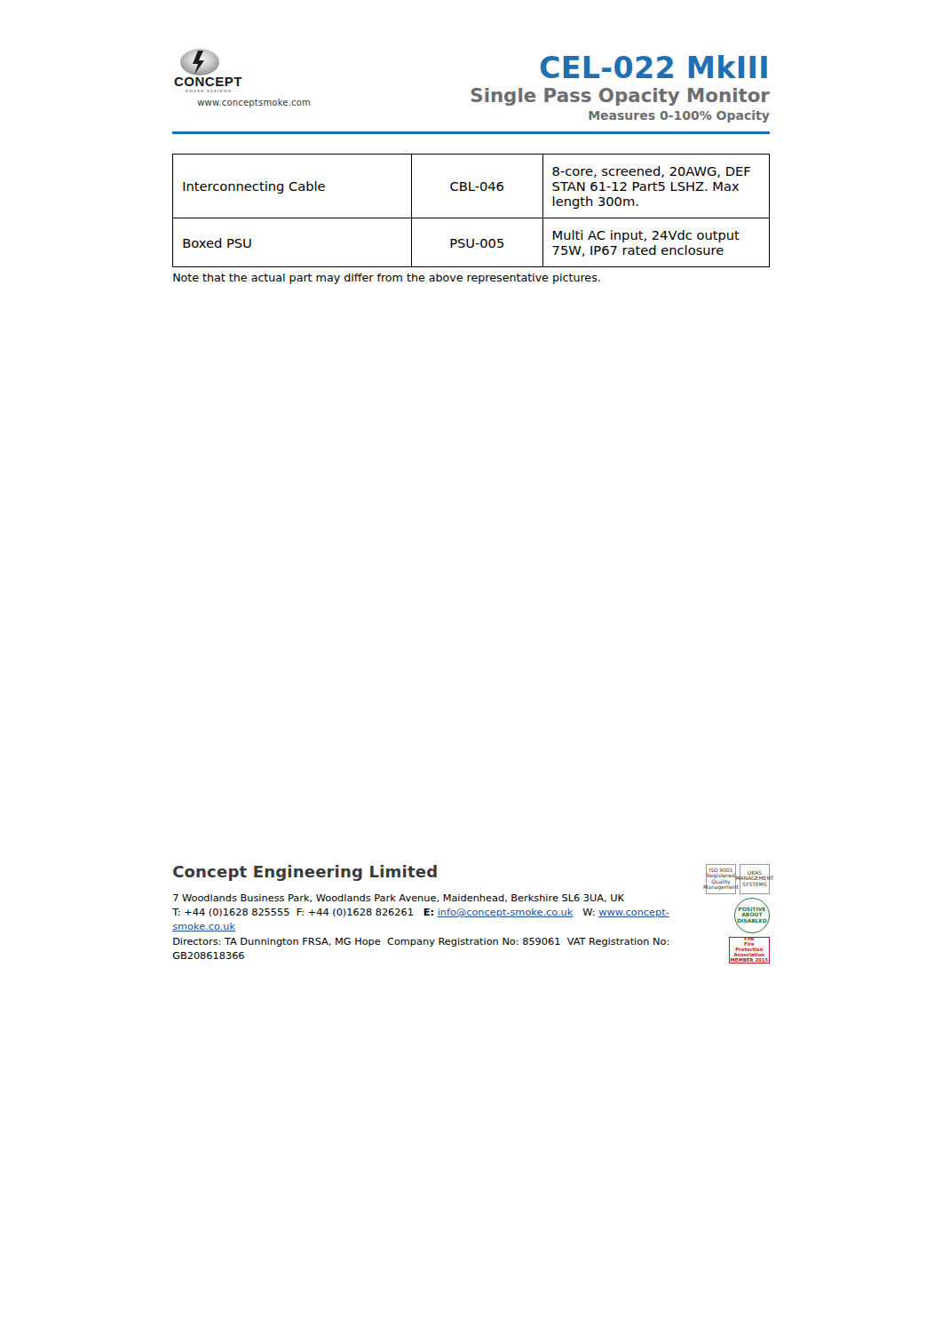CONCEPT smoke systems
www.conceptsmoke.com
CEL-022 MkIII
Single Pass Opacity Monitor
Measures 0-100% Opacity
| Interconnecting Cable | CBL-046 | 8-core, screened, 20AWG, DEF STAN 61-12 Part5 LSHZ. Max length 300m. |
| Boxed PSU | PSU-005 | Multi AC input, 24Vdc output 75W, IP67 rated enclosure |
Note that the actual part may differ from the above representative pictures.
Concept Engineering Limited
7 Woodlands Business Park, Woodlands Park Avenue, Maidenhead, Berkshire SL6 3UA, UK
T: +44 (0)1628 825555 F: +44 (0)1628 826261 E: info@concept-smoke.co.uk W: www.concept-smoke.co.uk
Directors: TA Dunnington FRSA, MG Hope Company Registration No: 859061 VAT Registration No: GB208618366
ISO 9001
Registered
Quality
Management
UKAS
MANAGEMENT
SYSTEMS
POSITIVE
ABOUT
DISABLED
FPA
Fire Protection
Association
MEMBER 2015